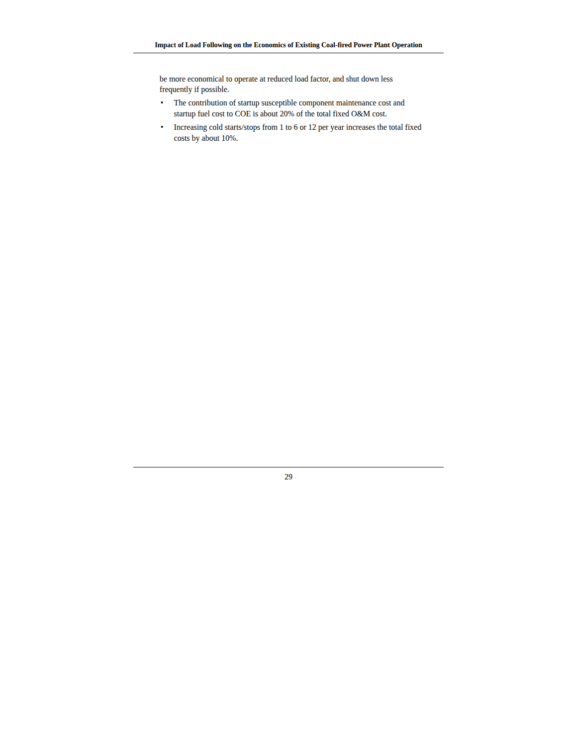Impact of Load Following on the Economics of Existing Coal-fired Power Plant Operation
be more economical to operate at reduced load factor, and shut down less frequently if possible.
The contribution of startup susceptible component maintenance cost and startup fuel cost to COE is about 20% of the total fixed O&M cost.
Increasing cold starts/stops from 1 to 6 or 12 per year increases the total fixed costs by about 10%.
29